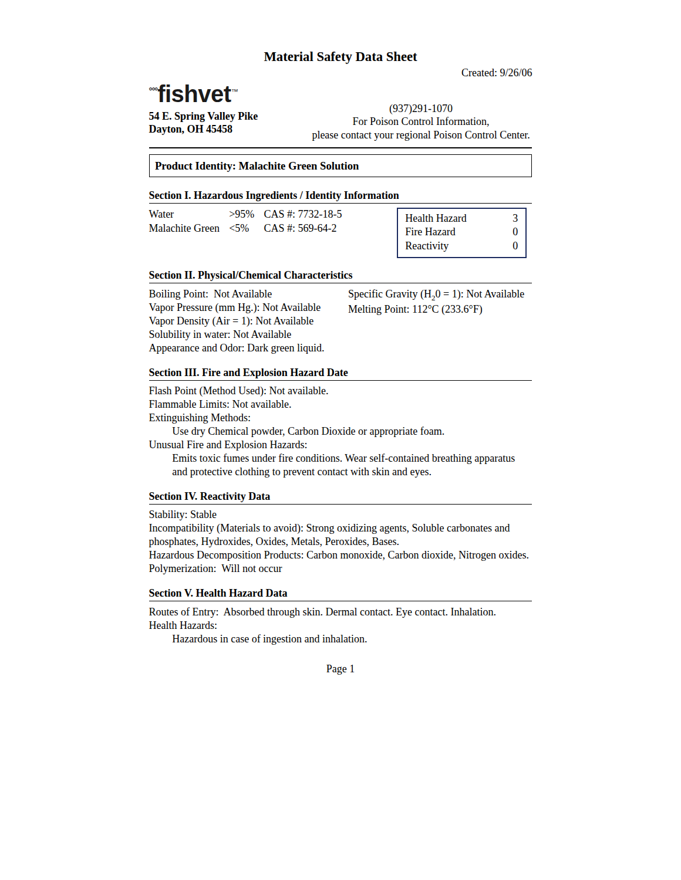Material Safety Data Sheet
Created: 9/26/06
°°°fishvet™
54 E. Spring Valley Pike
Dayton, OH 45458
(937)291-1070
For Poison Control Information,
please contact your regional Poison Control Center.
Product Identity: Malachite Green Solution
Section I. Hazardous Ingredients / Identity Information
| Water | >95% | CAS #: 7732-18-5 |
| Malachite Green | <5% | CAS #: 569-64-2 |
| Health Hazard | 3 |
| Fire Hazard | 0 |
| Reactivity | 0 |
Section II. Physical/Chemical Characteristics
Boiling Point: Not Available
Vapor Pressure (mm Hg.): Not Available
Vapor Density (Air = 1): Not Available
Solubility in water: Not Available
Appearance and Odor: Dark green liquid.
Specific Gravity (H20 = 1): Not Available
Melting Point: 112°C (233.6°F)
Section III. Fire and Explosion Hazard Date
Flash Point (Method Used): Not available.
Flammable Limits: Not available.
Extinguishing Methods:
Use dry Chemical powder, Carbon Dioxide or appropriate foam.
Unusual Fire and Explosion Hazards:
Emits toxic fumes under fire conditions. Wear self-contained breathing apparatus and protective clothing to prevent contact with skin and eyes.
Section IV. Reactivity Data
Stability: Stable
Incompatibility (Materials to avoid): Strong oxidizing agents, Soluble carbonates and phosphates, Hydroxides, Oxides, Metals, Peroxides, Bases.
Hazardous Decomposition Products: Carbon monoxide, Carbon dioxide, Nitrogen oxides.
Polymerization: Will not occur
Section V. Health Hazard Data
Routes of Entry: Absorbed through skin. Dermal contact. Eye contact. Inhalation.
Health Hazards:
Hazardous in case of ingestion and inhalation.
Page 1